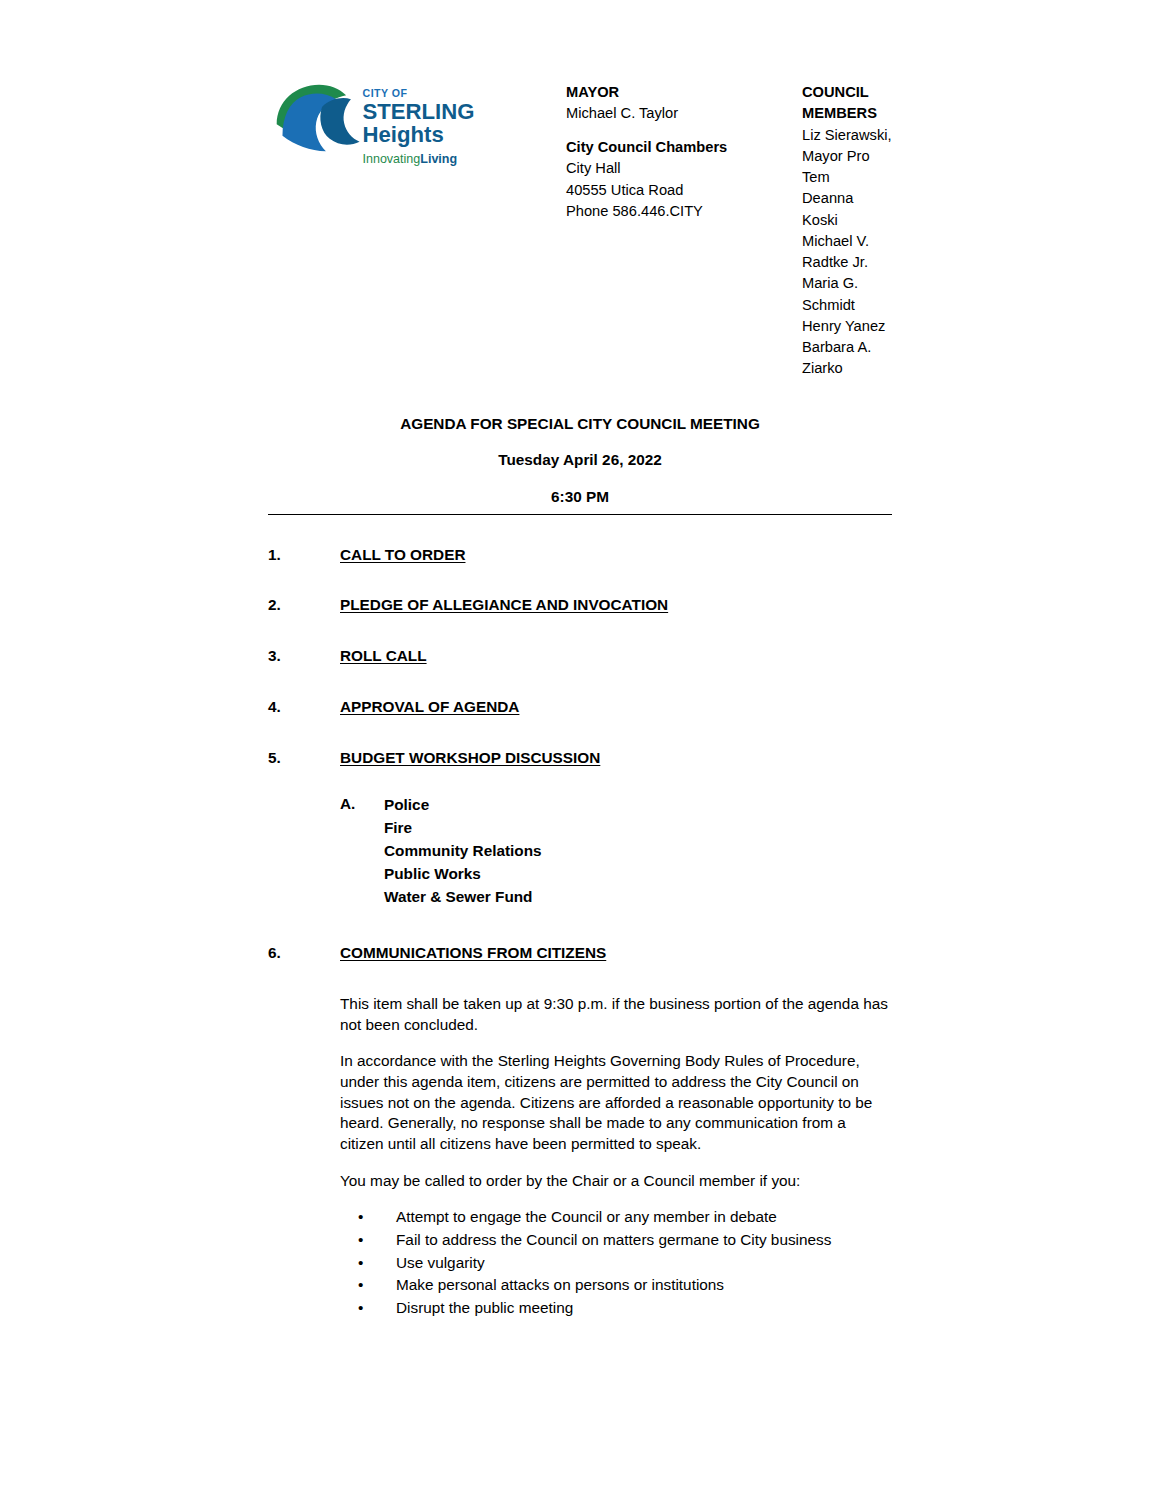CITY OF STERLING Heights InnovatingLiving
MAYOR
Michael C. Taylor
City Council Chambers
City Hall
40555 Utica Road
Phone 586.446.CITY
COUNCIL MEMBERS
Liz Sierawski, Mayor Pro Tem
Deanna Koski
Michael V. Radtke Jr.
Maria G. Schmidt
Henry Yanez
Barbara A. Ziarko
AGENDA FOR SPECIAL CITY COUNCIL MEETING
Tuesday April 26, 2022
6:30 PM
1. CALL TO ORDER
2. PLEDGE OF ALLEGIANCE AND INVOCATION
3. ROLL CALL
4. APPROVAL OF AGENDA
5. BUDGET WORKSHOP DISCUSSION
A.
Police
Fire
Community Relations
Public Works
Water & Sewer Fund
6. COMMUNICATIONS FROM CITIZENS
This item shall be taken up at 9:30 p.m. if the business portion of the agenda has not been concluded.
In accordance with the Sterling Heights Governing Body Rules of Procedure, under this agenda item, citizens are permitted to address the City Council on issues not on the agenda. Citizens are afforded a reasonable opportunity to be heard. Generally, no response shall be made to any communication from a citizen until all citizens have been permitted to speak.
You may be called to order by the Chair or a Council member if you:
•Attempt to engage the Council or any member in debate
•Fail to address the Council on matters germane to City business
•Use vulgarity
•Make personal attacks on persons or institutions
•Disrupt the public meeting